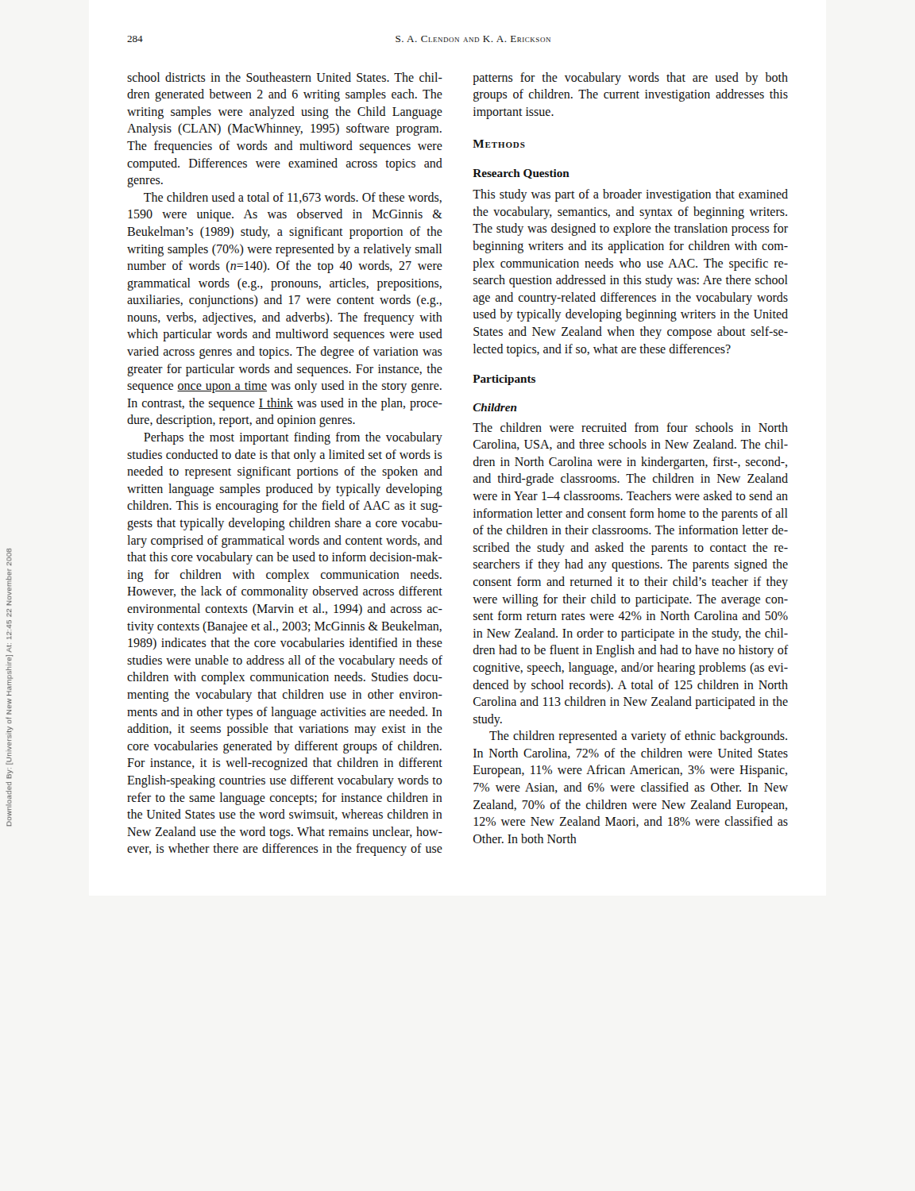Downloaded By: [University of New Hampshire] At: 12:45 22 November 2008
284 S. A. Clendon and K. A. Erickson
school districts in the Southeastern United States. The children generated between 2 and 6 writing samples each. The writing samples were analyzed using the Child Language Analysis (CLAN) (MacWhinney, 1995) software program. The frequencies of words and multiword sequences were computed. Differences were examined across topics and genres.
The children used a total of 11,673 words. Of these words, 1590 were unique. As was observed in McGinnis & Beukelman’s (1989) study, a significant proportion of the writing samples (70%) were represented by a relatively small number of words (n=140). Of the top 40 words, 27 were grammatical words (e.g., pronouns, articles, prepositions, auxiliaries, conjunctions) and 17 were content words (e.g., nouns, verbs, adjectives, and adverbs). The frequency with which particular words and multiword sequences were used varied across genres and topics. The degree of variation was greater for particular words and sequences. For instance, the sequence once upon a time was only used in the story genre. In contrast, the sequence I think was used in the plan, procedure, description, report, and opinion genres.
Perhaps the most important finding from the vocabulary studies conducted to date is that only a limited set of words is needed to represent significant portions of the spoken and written language samples produced by typically developing children. This is encouraging for the field of AAC as it suggests that typically developing children share a core vocabulary comprised of grammatical words and content words, and that this core vocabulary can be used to inform decision-making for children with complex communication needs. However, the lack of commonality observed across different environmental contexts (Marvin et al., 1994) and across activity contexts (Banajee et al., 2003; McGinnis & Beukelman, 1989) indicates that the core vocabularies identified in these studies were unable to address all of the vocabulary needs of children with complex communication needs. Studies documenting the vocabulary that children use in other environments and in other types of language activities are needed. In addition, it seems possible that variations may exist in the core vocabularies generated by different groups of children. For instance, it is well-recognized that children in different English-speaking countries use different vocabulary words to refer to the same language concepts; for instance children in the United States use the word swimsuit, whereas children in New Zealand use the word togs. What remains unclear, however, is whether there are differences in the frequency of use patterns for the vocabulary words that are used by both groups of children. The current investigation addresses this important issue.
Methods
Research Question
This study was part of a broader investigation that examined the vocabulary, semantics, and syntax of beginning writers. The study was designed to explore the translation process for beginning writers and its application for children with complex communication needs who use AAC. The specific research question addressed in this study was: Are there school age and country-related differences in the vocabulary words used by typically developing beginning writers in the United States and New Zealand when they compose about self-selected topics, and if so, what are these differences?
Participants
Children
The children were recruited from four schools in North Carolina, USA, and three schools in New Zealand. The children in North Carolina were in kindergarten, first-, second-, and third-grade classrooms. The children in New Zealand were in Year 1–4 classrooms. Teachers were asked to send an information letter and consent form home to the parents of all of the children in their classrooms. The information letter described the study and asked the parents to contact the researchers if they had any questions. The parents signed the consent form and returned it to their child’s teacher if they were willing for their child to participate. The average consent form return rates were 42% in North Carolina and 50% in New Zealand. In order to participate in the study, the children had to be fluent in English and had to have no history of cognitive, speech, language, and/or hearing problems (as evidenced by school records). A total of 125 children in North Carolina and 113 children in New Zealand participated in the study.
The children represented a variety of ethnic backgrounds. In North Carolina, 72% of the children were United States European, 11% were African American, 3% were Hispanic, 7% were Asian, and 6% were classified as Other. In New Zealand, 70% of the children were New Zealand European, 12% were New Zealand Maori, and 18% were classified as Other. In both North